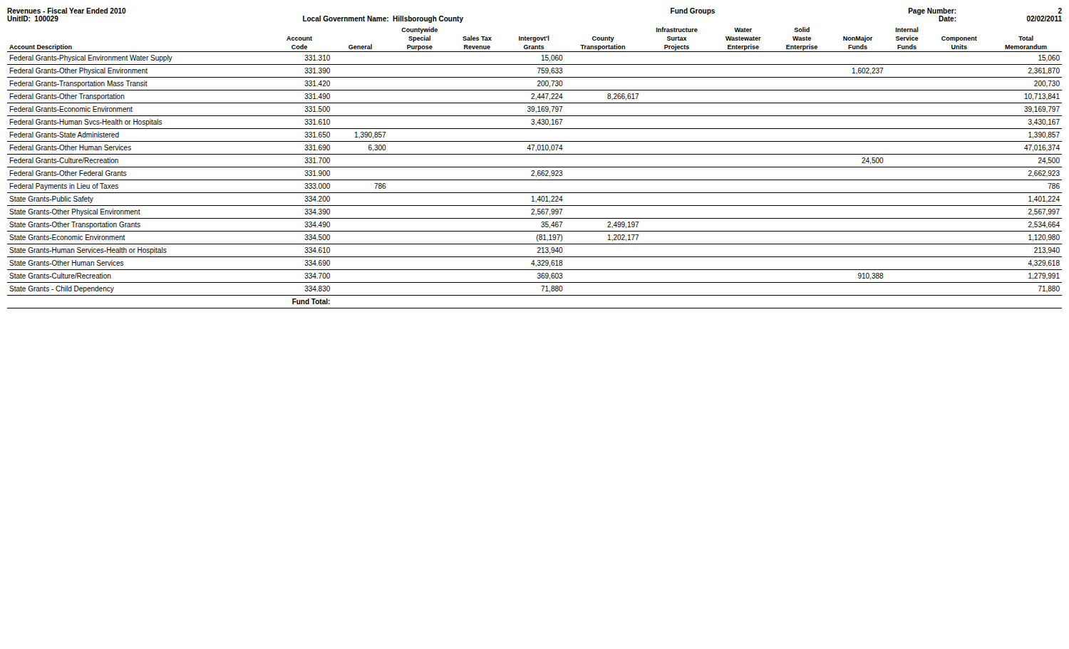| Revenues - Fiscal Year Ended 2010 | | Fund Groups | Page Number: | 2 |
| UnitID: 100029 | Local Government Name: Hillsborough County | | Date: | 02/02/2011 |
| | | | Countywide | | | | Infrastructure | Water | Solid | | Internal | | |
| --- | --- | --- | --- | --- | --- | --- | --- | --- | --- | --- | --- | --- | --- |
| | Account | | Special | Sales Tax | Intergovt'l | County | Surtax | Wastewater | Waste | NonMajor | Service | Component | Total |
| Account Description | Code | General | Purpose | Revenue | Grants | Transportation | Projects | Enterprise | Enterprise | Funds | Funds | Units | Memorandum |
| Federal Grants-Physical Environment Water Supply | 331.310 | | | | 15,060 | | | | | | | | 15,060 |
| Federal Grants-Other Physical Environment | 331.390 | | | | 759,633 | | | | | 1,602,237 | | | 2,361,870 |
| Federal Grants-Transportation Mass Transit | 331.420 | | | | 200,730 | | | | | | | | 200,730 |
| Federal Grants-Other Transportation | 331.490 | | | | 2,447,224 | 8,266,617 | | | | | | | 10,713,841 |
| Federal Grants-Economic Environment | 331.500 | | | | 39,169,797 | | | | | | | | 39,169,797 |
| Federal Grants-Human Svcs-Health or Hospitals | 331.610 | | | | 3,430,167 | | | | | | | | 3,430,167 |
| Federal Grants-State Administered | 331.650 | 1,390,857 | | | | | | | | | | | 1,390,857 |
| Federal Grants-Other Human Services | 331.690 | 6,300 | | | 47,010,074 | | | | | | | | 47,016,374 |
| Federal Grants-Culture/Recreation | 331.700 | | | | | | | | | 24,500 | | | 24,500 |
| Federal Grants-Other Federal Grants | 331.900 | | | | 2,662,923 | | | | | | | | 2,662,923 |
| Federal Payments in Lieu of Taxes | 333.000 | 786 | | | | | | | | | | | 786 |
| State Grants-Public Safety | 334.200 | | | | 1,401,224 | | | | | | | | 1,401,224 |
| State Grants-Other Physical Environment | 334.390 | | | | 2,567,997 | | | | | | | | 2,567,997 |
| State Grants-Other Transportation Grants | 334.490 | | | | 35,467 | 2,499,197 | | | | | | | 2,534,664 |
| State Grants-Economic Environment | 334.500 | | | | (81,197) | 1,202,177 | | | | | | | 1,120,980 |
| State Grants-Human Services-Health or Hospitals | 334.610 | | | | 213,940 | | | | | | | | 213,940 |
| State Grants-Other Human Services | 334.690 | | | | 4,329,618 | | | | | | | | 4,329,618 |
| State Grants-Culture/Recreation | 334.700 | | | | 369,603 | | | | | 910,388 | | | 1,279,991 |
| State Grants - Child Dependency | 334.830 | | | | 71,880 | | | | | | | | 71,880 |
| | Fund Total: | | | | | | | | | | | | |